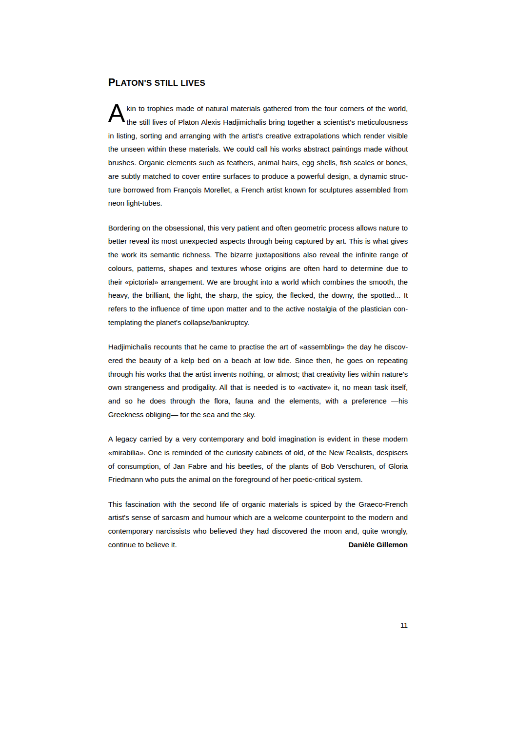Platon's still lives
Akin to trophies made of natural materials gathered from the four corners of the world, the still lives of Platon Alexis Hadjimichalis bring together a scientist's meticulousness in listing, sorting and arranging with the artist's creative extrapolations which render visible the unseen within these materials. We could call his works abstract paintings made without brushes. Organic elements such as feathers, animal hairs, egg shells, fish scales or bones, are subtly matched to cover entire surfaces to produce a powerful design, a dynamic structure borrowed from François Morellet, a French artist known for sculptures assembled from neon light-tubes.
Bordering on the obsessional, this very patient and often geometric process allows nature to better reveal its most unexpected aspects through being captured by art. This is what gives the work its semantic richness. The bizarre juxtapositions also reveal the infinite range of colours, patterns, shapes and textures whose origins are often hard to determine due to their «pictorial» arrangement. We are brought into a world which combines the smooth, the heavy, the brilliant, the light, the sharp, the spicy, the flecked, the downy, the spotted... It refers to the influence of time upon matter and to the active nostalgia of the plastician contemplating the planet's collapse/bankruptcy.
Hadjimichalis recounts that he came to practise the art of «assembling» the day he discovered the beauty of a kelp bed on a beach at low tide. Since then, he goes on repeating through his works that the artist invents nothing, or almost; that creativity lies within nature's own strangeness and prodigality. All that is needed is to «activate» it, no mean task itself, and so he does through the flora, fauna and the elements, with a preference —his Greekness obliging— for the sea and the sky.
A legacy carried by a very contemporary and bold imagination is evident in these modern «mirabilia». One is reminded of the curiosity cabinets of old, of the New Realists, despisers of consumption, of Jan Fabre and his beetles, of the plants of Bob Verschuren, of Gloria Friedmann who puts the animal on the foreground of her poetic-critical system.
This fascination with the second life of organic materials is spiced by the Graeco-French artist's sense of sarcasm and humour which are a welcome counterpoint to the modern and contemporary narcissists who believed they had discovered the moon and, quite wrongly, continue to believe it. Danièle Gillemon
11